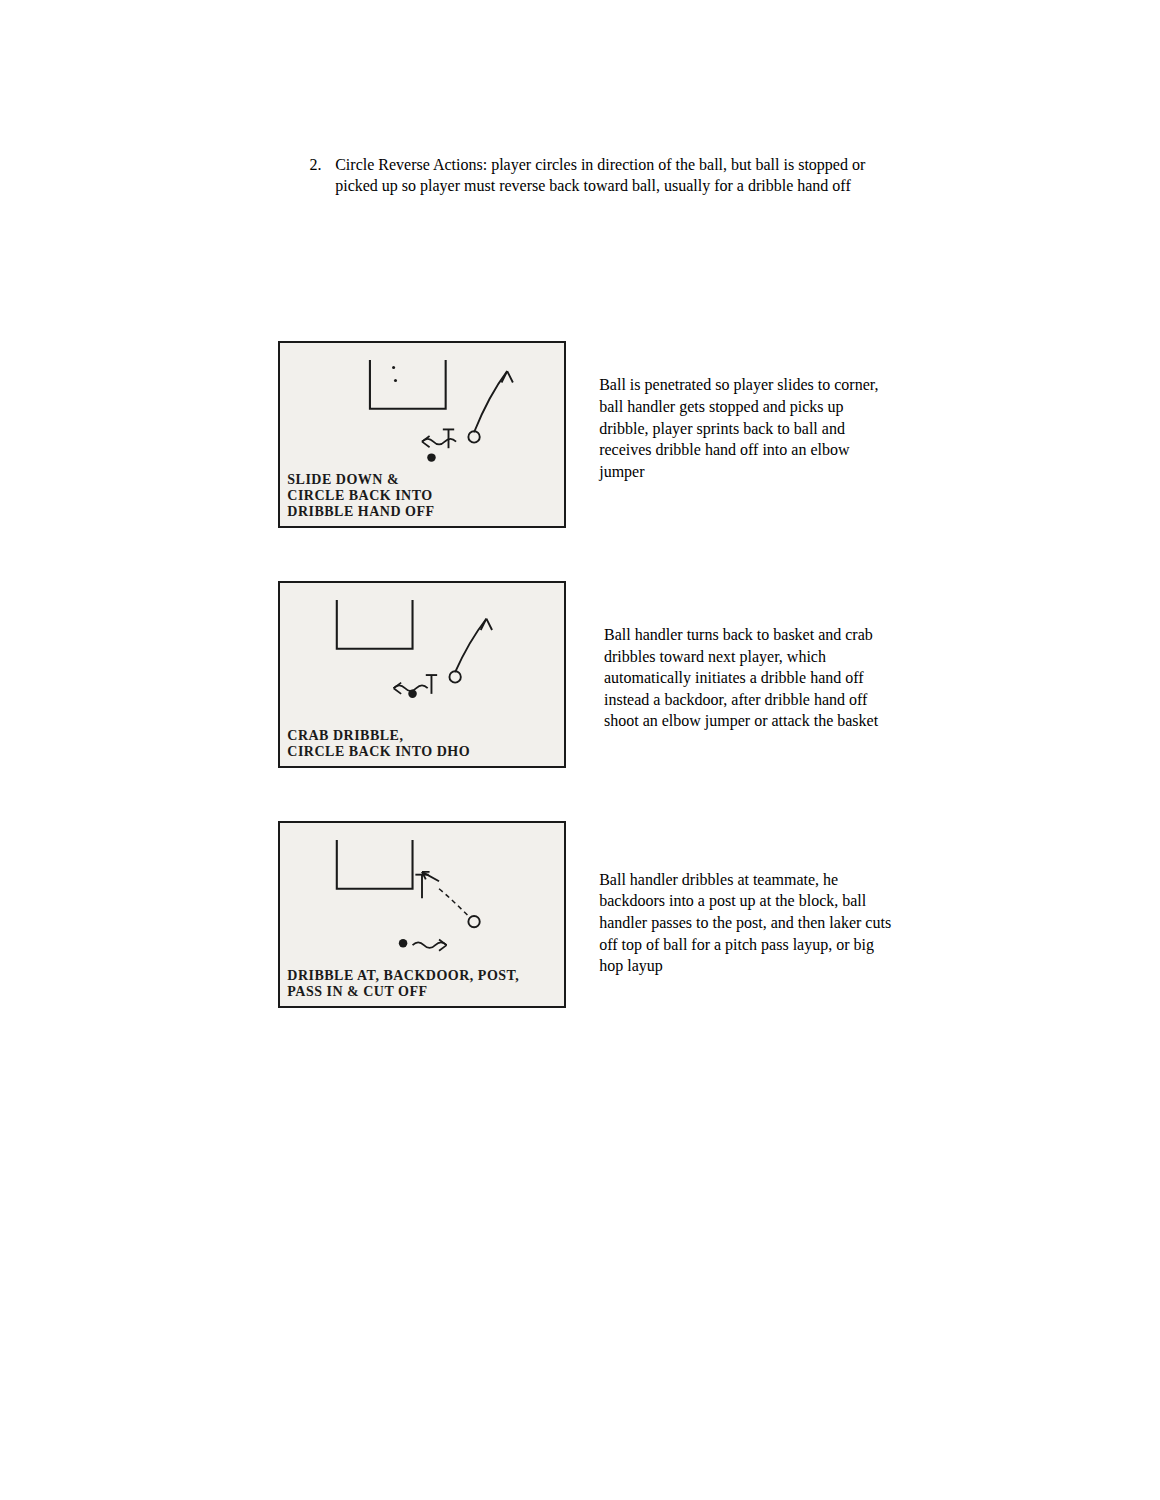Circle Reverse Actions: player circles in direction of the ball, but ball is stopped or picked up so player must reverse back toward ball, usually for a dribble hand off
Slide down &
circle back into
dribble hand off
Ball is penetrated so player slides to corner, ball handler gets stopped and picks up dribble, player sprints back to ball and receives dribble hand off into an elbow jumper
Crab dribble,
circle back into DHO
Ball handler turns back to basket and crab dribbles toward next player, which automatically initiates a dribble hand off instead a backdoor, after dribble hand off shoot an elbow jumper or attack the basket
Dribble at, backdoor, post,
pass in & cut off
Ball handler dribbles at teammate, he backdoors into a post up at the block, ball handler passes to the post, and then laker cuts off top of ball for a pitch pass layup, or big hop layup